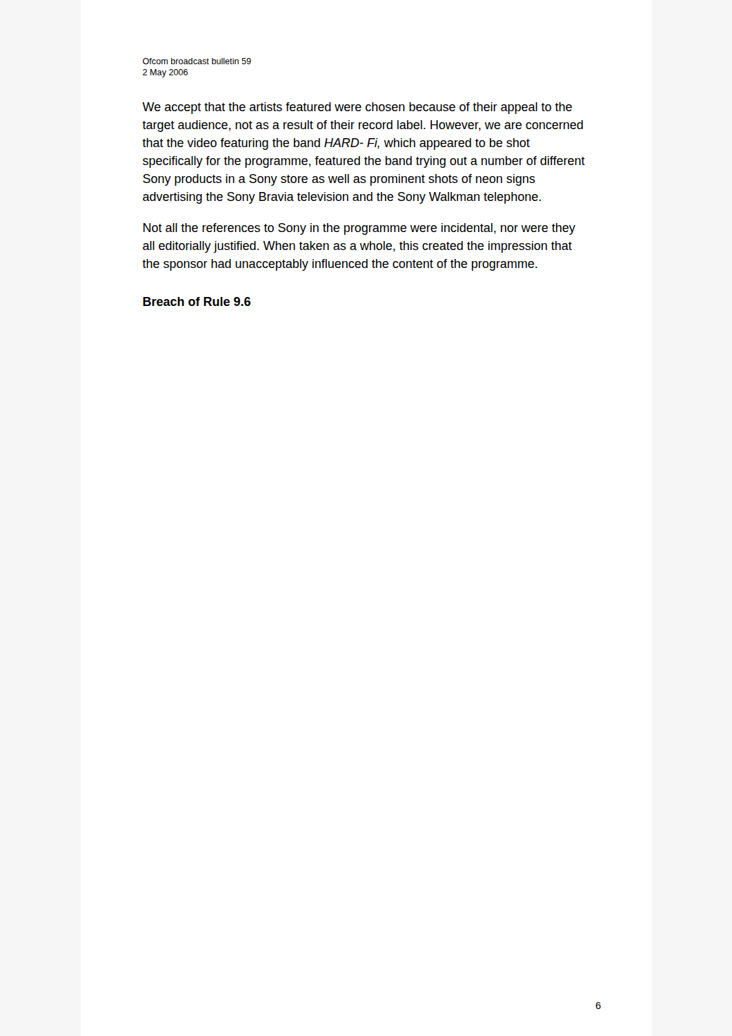Ofcom broadcast bulletin 59
2 May 2006
We accept that the artists featured were chosen because of their appeal to the target audience, not as a result of their record label. However, we are concerned that the video featuring the band HARD- Fi, which appeared to be shot specifically for the programme, featured the band trying out a number of different Sony products in a Sony store as well as prominent shots of neon signs advertising the Sony Bravia television and the Sony Walkman telephone.
Not all the references to Sony in the programme were incidental, nor were they all editorially justified. When taken as a whole, this created the impression that the sponsor had unacceptably influenced the content of the programme.
Breach of Rule 9.6
6